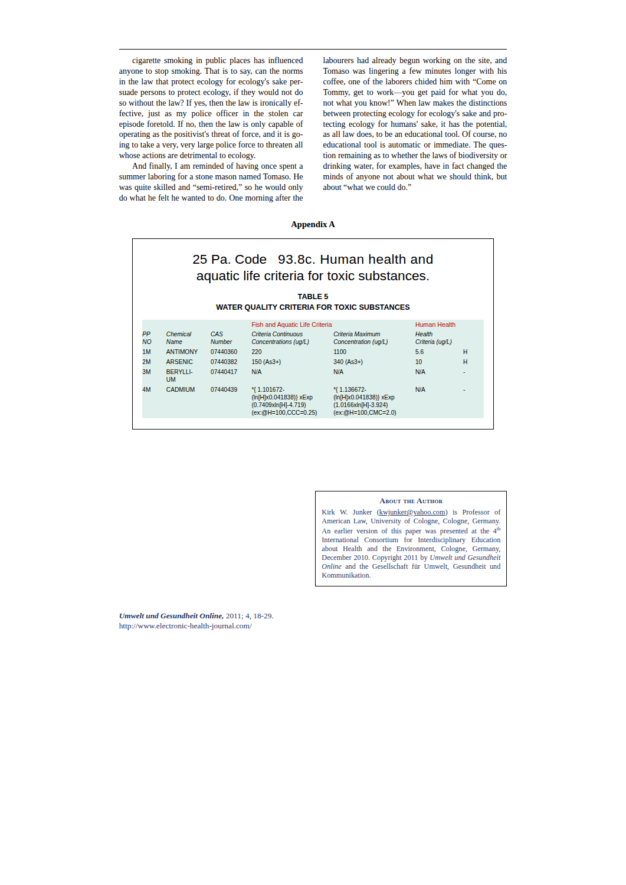cigarette smoking in public places has influenced anyone to stop smoking. That is to say, can the norms in the law that protect ecology for ecology's sake persuade persons to protect ecology, if they would not do so without the law? If yes, then the law is ironically effective, just as my police officer in the stolen car episode foretold. If no, then the law is only capable of operating as the positivist's threat of force, and it is going to take a very, very large police force to threaten all whose actions are detrimental to ecology.
And finally, I am reminded of having once spent a summer laboring for a stone mason named Tomaso. He was quite skilled and “semi-retired,” so he would only do what he felt he wanted to do. One morning after the labourers had already begun working on the site, and Tomaso was lingering a few minutes longer with his coffee, one of the laborers chided him with “Come on Tommy, get to work—you get paid for what you do, not what you know!” When law makes the distinctions between protecting ecology for ecology's sake and protecting ecology for humans' sake, it has the potential, as all law does, to be an educational tool. Of course, no educational tool is automatic or immediate. The question remaining as to whether the laws of biodiversity or drinking water, for examples, have in fact changed the minds of anyone not about what we should think, but about “what we could do.”
Appendix A
25 Pa. Code 93.8c. Human health and
aquatic life criteria for toxic substances.
TABLE 5
WATER QUALITY CRITERIA FOR TOXIC SUBSTANCES
| | Fish and Aquatic Life Criteria | Human Health |
| PP NO | Chemical Name | CAS Number | Criteria Continuous Concentrations (ug/L) | Criteria Maximum Concentration (ug/L) | Health Criteria (ug/L) | |
| 1M | ANTIMONY | 07440360 | 220 | 1100 | 5.6 | H |
| 2M | ARSENIC | 07440382 | 150 (As3+) | 340 (As3+) | 10 | H |
| 3M | BERYLLI- UM | 07440417 | N/A | N/A | N/A | - |
| 4M | CADMIUM | 07440439 | *{ 1.101672- (ln[H]x0.041838)} xExp (0.7409xln[H]-4.719) (ex:@H=100,CCC=0.25) | *{ 1.136672- (ln[H]x0.041838)} xExp (1.0166xln[H]-3.924) (ex:@H=100,CMC=2.0) | N/A | - |
About the Author
Kirk W. Junker (kwjunker@yahoo.com) is Professor of American Law, University of Cologne, Cologne, Germany. An earlier version of this paper was presented at the 4th International Consortium for Interdisciplinary Education about Health and the Environment, Cologne, Germany, December 2010. Copyright 2011 by Umwelt und Gesundheit Online and the Gesellschaft für Umwelt, Gesundheit und Kommunikation.
Umwelt und Gesundheit Online, 2011; 4, 18-29.
http://www.electronic-health-journal.com/